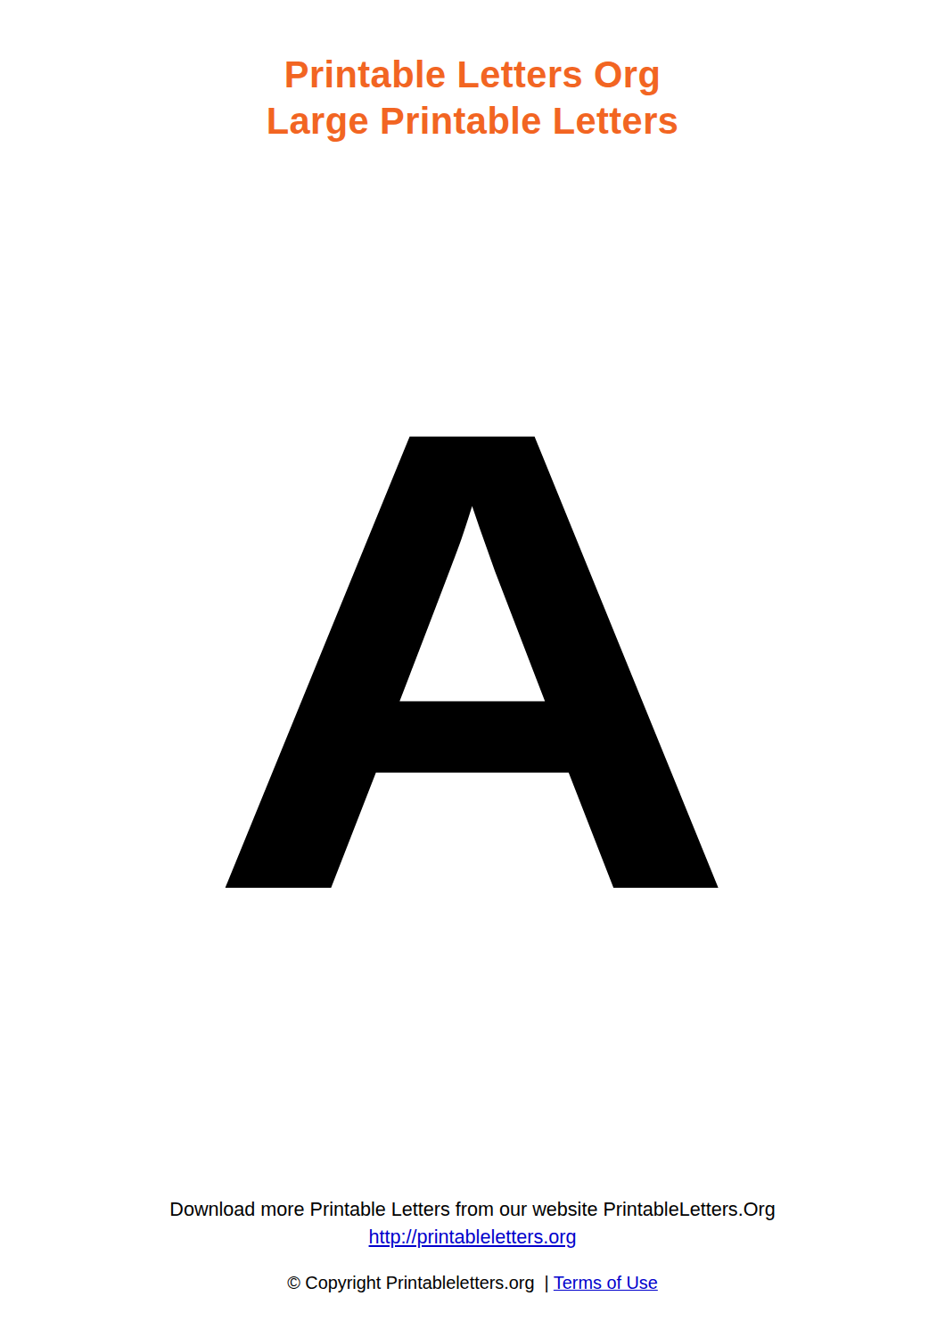Printable Letters Org
Large Printable Letters
A
Download more Printable Letters from our website PrintableLetters.Org
http://printableletters.org
© Copyright Printableletters.org | Terms of Use